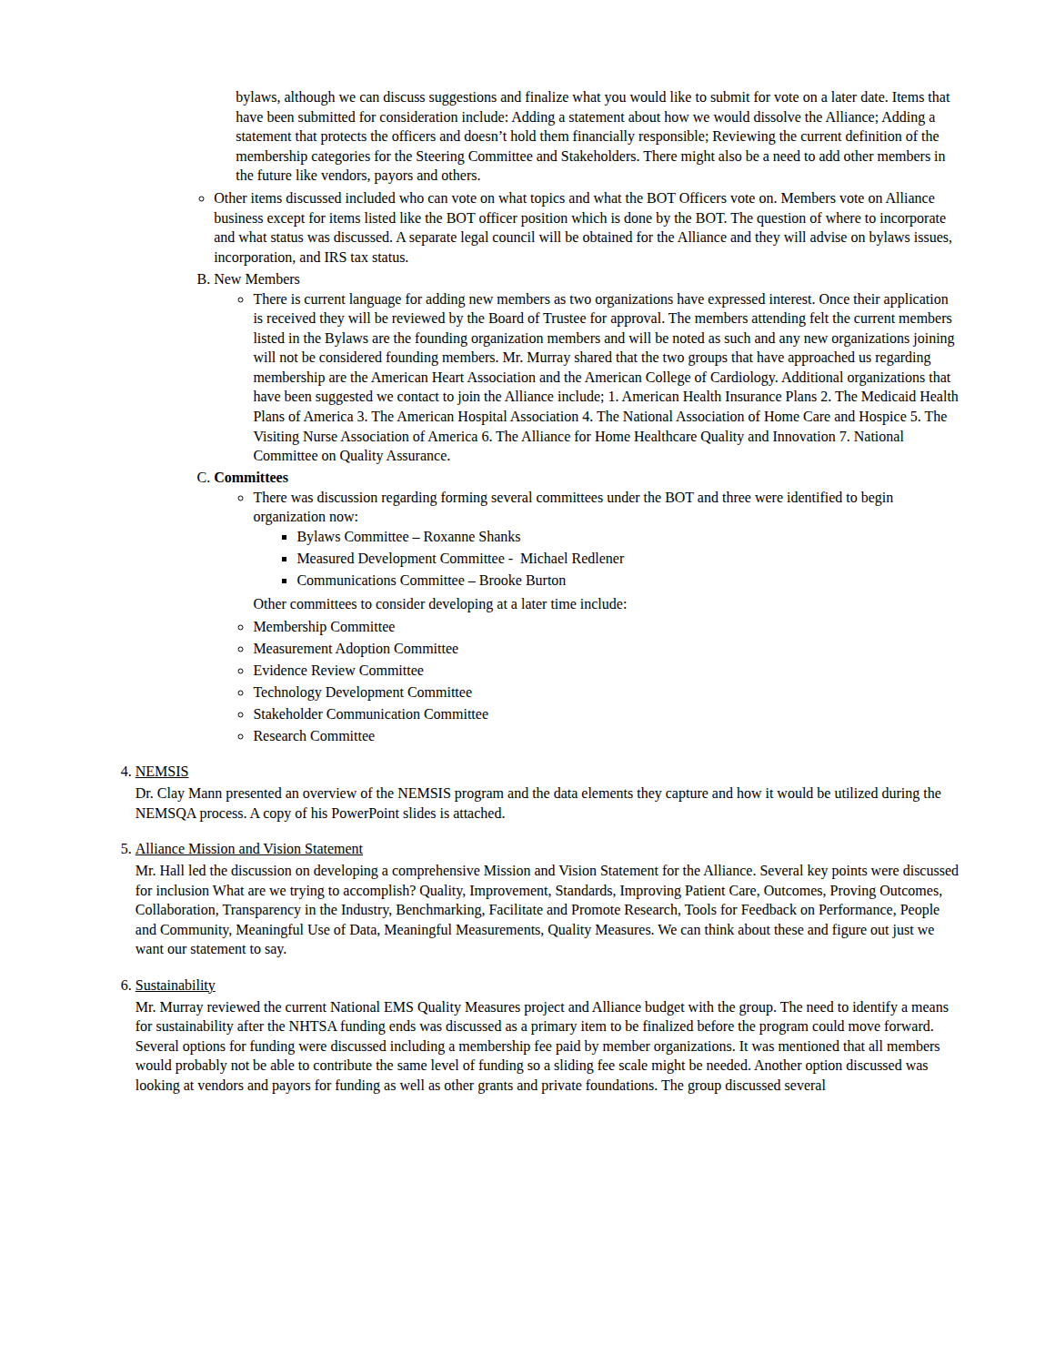bylaws, although we can discuss suggestions and finalize what you would like to submit for vote on a later date. Items that have been submitted for consideration include: Adding a statement about how we would dissolve the Alliance; Adding a statement that protects the officers and doesn’t hold them financially responsible; Reviewing the current definition of the membership categories for the Steering Committee and Stakeholders. There might also be a need to add other members in the future like vendors, payors and others.
Other items discussed included who can vote on what topics and what the BOT Officers vote on. Members vote on Alliance business except for items listed like the BOT officer position which is done by the BOT. The question of where to incorporate and what status was discussed. A separate legal council will be obtained for the Alliance and they will advise on bylaws issues, incorporation, and IRS tax status.
New Members
There is current language for adding new members as two organizations have expressed interest. Once their application is received they will be reviewed by the Board of Trustee for approval. The members attending felt the current members listed in the Bylaws are the founding organization members and will be noted as such and any new organizations joining will not be considered founding members. Mr. Murray shared that the two groups that have approached us regarding membership are the American Heart Association and the American College of Cardiology. Additional organizations that have been suggested we contact to join the Alliance include; 1. American Health Insurance Plans 2. The Medicaid Health Plans of America 3. The American Hospital Association 4. The National Association of Home Care and Hospice 5. The Visiting Nurse Association of America 6. The Alliance for Home Healthcare Quality and Innovation 7. National Committee on Quality Assurance.
Committees
There was discussion regarding forming several committees under the BOT and three were identified to begin organization now:
Bylaws Committee – Roxanne Shanks
Measured Development Committee - Michael Redlener
Communications Committee – Brooke Burton
Other committees to consider developing at a later time include:
Membership Committee
Measurement Adoption Committee
Evidence Review Committee
Technology Development Committee
Stakeholder Communication Committee
Research Committee
NEMSIS
Dr. Clay Mann presented an overview of the NEMSIS program and the data elements they capture and how it would be utilized during the NEMSQA process. A copy of his PowerPoint slides is attached.
Alliance Mission and Vision Statement
Mr. Hall led the discussion on developing a comprehensive Mission and Vision Statement for the Alliance. Several key points were discussed for inclusion What are we trying to accomplish? Quality, Improvement, Standards, Improving Patient Care, Outcomes, Proving Outcomes, Collaboration, Transparency in the Industry, Benchmarking, Facilitate and Promote Research, Tools for Feedback on Performance, People and Community, Meaningful Use of Data, Meaningful Measurements, Quality Measures. We can think about these and figure out just we want our statement to say.
Sustainability
Mr. Murray reviewed the current National EMS Quality Measures project and Alliance budget with the group. The need to identify a means for sustainability after the NHTSA funding ends was discussed as a primary item to be finalized before the program could move forward. Several options for funding were discussed including a membership fee paid by member organizations. It was mentioned that all members would probably not be able to contribute the same level of funding so a sliding fee scale might be needed. Another option discussed was looking at vendors and payors for funding as well as other grants and private foundations. The group discussed several